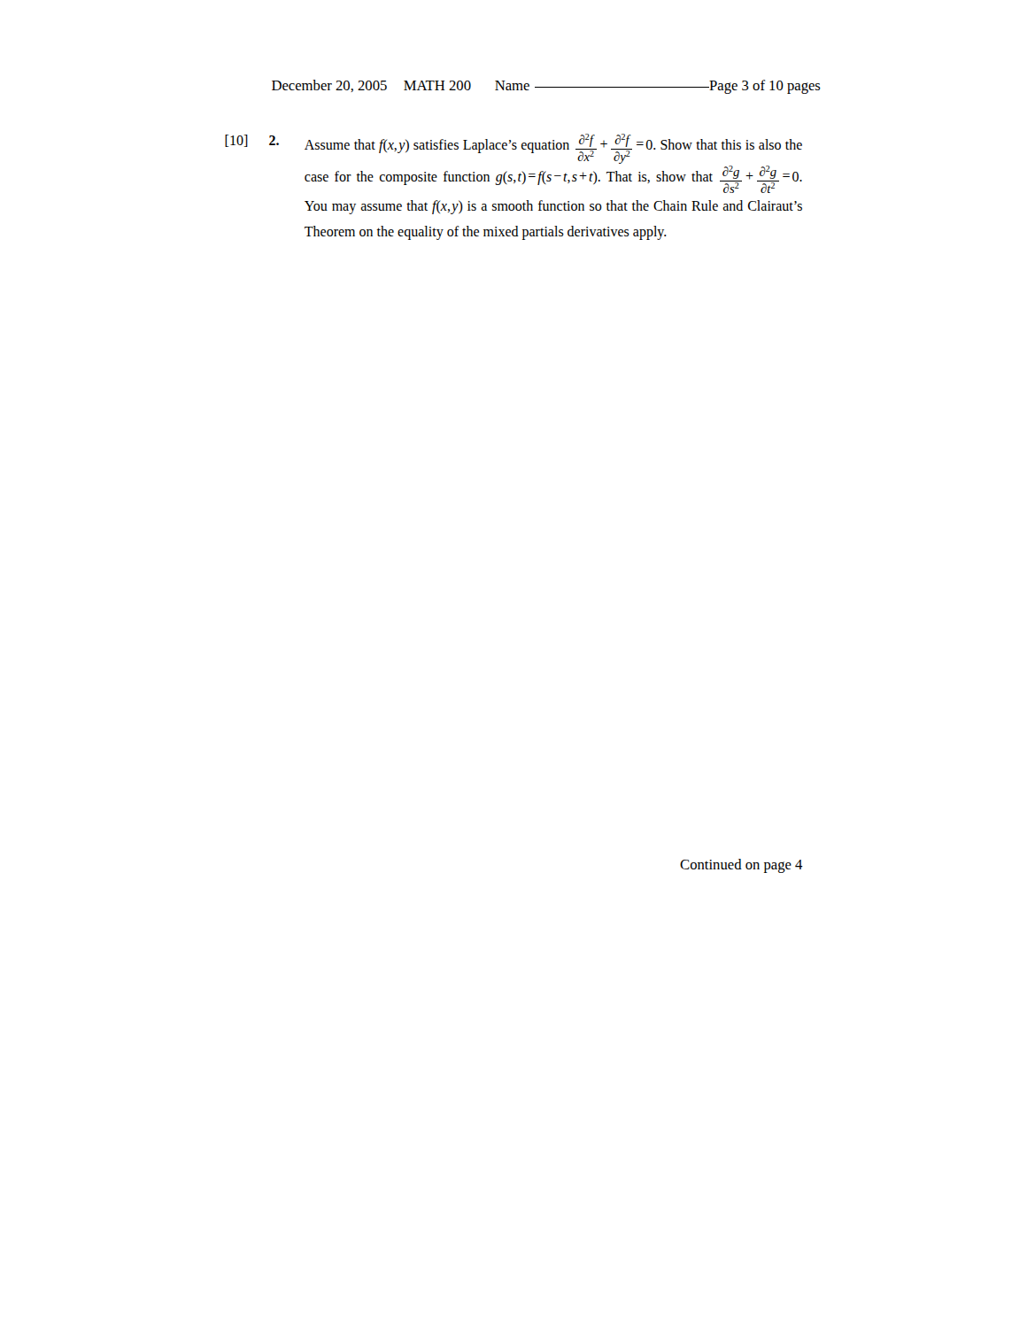December 20, 2005 MATH 200 Name
Page 3 of 10 pages
[10]
2.
Assume that f(x, y) satisfies Laplace’s equation ∂2f∂x2+∂2f∂y2=0. Show that this is also the case for the composite function g(s, t)=f(s−t, s+t). That is, show that ∂2g∂s2+∂2g∂t2=0. You may assume that f(x, y) is a smooth function so that the Chain Rule and Clairaut’s Theorem on the equality of the mixed partials derivatives apply.
Continued on page 4